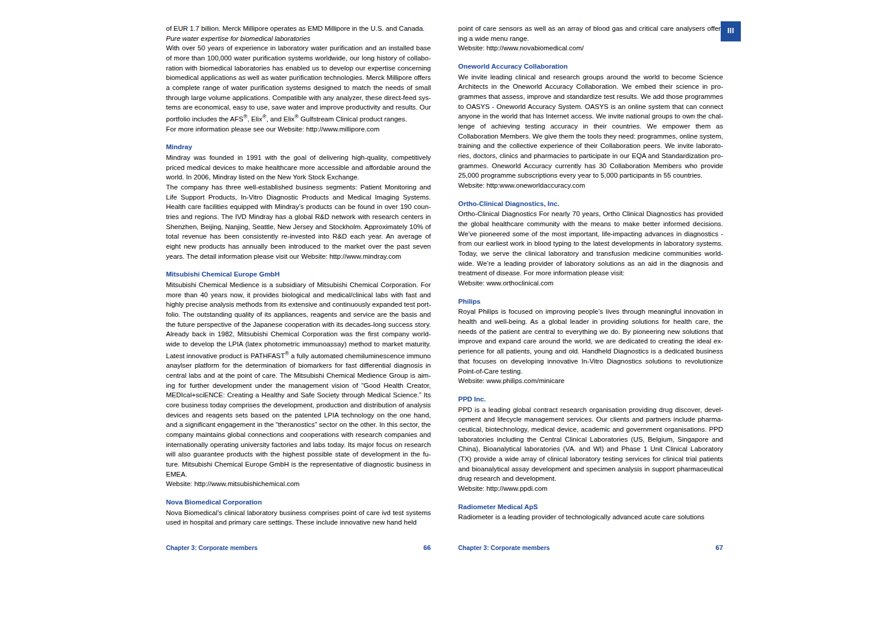III
of EUR 1.7 billion. Merck Millipore operates as EMD Millipore in the U.S. and Canada.
Pure water expertise for biomedical laboratories
With over 50 years of experience in laboratory water purification and an installed base of more than 100,000 water purification systems worldwide, our long history of collaboration with biomedical laboratories has enabled us to develop our expertise concerning biomedical applications as well as water purification technologies. Merck Millipore offers a complete range of water purification systems designed to match the needs of small through large volume applications. Compatible with any analyzer, these direct-feed systems are economical, easy to use, save water and improve productivity and results. Our portfolio includes the AFS®, Elix®, and Elix® Gulfstream Clinical product ranges.
For more information please see our Website: http://www.millipore.com
Mindray
Mindray was founded in 1991 with the goal of delivering high-quality, competitively priced medical devices to make healthcare more accessible and affordable around the world. In 2006, Mindray listed on the New York Stock Exchange.
The company has three well-established business segments: Patient Monitoring and Life Support Products, In-Vitro Diagnostic Products and Medical Imaging Systems. Health care facilities equipped with Mindray’s products can be found in over 190 countries and regions. The IVD Mindray has a global R&D network with research centers in Shenzhen, Beijing, Nanjing, Seattle, New Jersey and Stockholm. Approximately 10% of total revenue has been consistently re-invested into R&D each year. An average of eight new products has annually been introduced to the market over the past seven years. The detail information please visit our Website: http://www.mindray.com
Mitsubishi Chemical Europe GmbH
Mitsubishi Chemical Medience is a subsidiary of Mitsubishi Chemical Corporation. For more than 40 years now, it provides biological and medical/clinical labs with fast and highly precise analysis methods from its extensive and continuously expanded test portfolio. The outstanding quality of its appliances, reagents and service are the basis and the future perspective of the Japanese cooperation with its decades-long success story. Already back in 1982, Mitsubishi Chemical Corporation was the first company worldwide to develop the LPIA (latex photometric immunoassay) method to market maturity. Latest innovative product is PATHFAST® a fully automated chemiluminescence immuno anaylser platform for the determination of biomarkers for fast differential diagnosis in central labs and at the point of care. The Mitsubishi Chemical Medience Group is aiming for further development under the management vision of “Good Health Creator, MEDIcal+sciENCE: Creating a Healthy and Safe Society through Medical Science.” Its core business today comprises the development, production and distribution of analysis devices and reagents sets based on the patented LPIA technology on the one hand, and a significant engagement in the “theranostics” sector on the other. In this sector, the company maintains global connections and cooperations with research companies and internationally operating university factories and labs today. Its major focus on research will also guarantee products with the highest possible state of development in the future. Mitsubishi Chemical Europe GmbH is the representative of diagnostic business in EMEA.
Website: http://www.mitsubishichemical.com
Nova Biomedical Corporation
Nova Biomedical’s clinical laboratory business comprises point of care ivd test systems used in hospital and primary care settings. These include innovative new hand held
point of care sensors as well as an array of blood gas and critical care analysers offering a wide menu range.
Website: http://www.novabiomedical.com/
Oneworld Accuracy Collaboration
We invite leading clinical and research groups around the world to become Science Architects in the Oneworld Accuracy Collaboration. We embed their science in programmes that assess, improve and standardize test results. We add those programmes to OASYS - Oneworld Accuracy System. OASYS is an online system that can connect anyone in the world that has Internet access. We invite national groups to own the challenge of achieving testing accuracy in their countries. We empower them as Collaboration Members. We give them the tools they need: programmes, online system, training and the collective experience of their Collaboration peers. We invite laboratories, doctors, clinics and pharmacies to participate in our EQA and Standardization programmes. Oneworld Accuracy currently has 30 Collaboration Members who provide 25,000 programme subscriptions every year to 5,000 participants in 55 countries.
Website: http:www.oneworldaccuracy.com
Ortho-Clinical Diagnostics, Inc.
Ortho-Clinical Diagnostics For nearly 70 years, Ortho Clinical Diagnostics has provided the global healthcare community with the means to make better informed decisions. We’ve pioneered some of the most important, life-impacting advances in diagnostics - from our earliest work in blood typing to the latest developments in laboratory systems. Today, we serve the clinical laboratory and transfusion medicine communities worldwide. We’re a leading provider of laboratory solutions as an aid in the diagnosis and treatment of disease. For more information please visit:
Website: www.orthoclinical.com
Philips
Royal Philips is focused on improving people’s lives through meaningful innovation in health and well-being. As a global leader in providing solutions for health care, the needs of the patient are central to everything we do. By pioneering new solutions that improve and expand care around the world, we are dedicated to creating the ideal experience for all patients, young and old. Handheld Diagnostics is a dedicated business that focuses on developing innovative In-Vitro Diagnostics solutions to revolutionize Point-of-Care testing.
Website: www.philips.com/minicare
PPD Inc.
PPD is a leading global contract research organisation providing drug discover, development and lifecycle management services. Our clients and partners include pharmaceutical, biotechnology, medical device, academic and government organisations. PPD laboratories including the Central Clinical Laboratories (US, Belgium, Singapore and China), Bioanalytical laboratories (VA. and WI) and Phase 1 Unit Clinical Laboratory (TX) provide a wide array of clinical laboratory testing services for clinical trial patients and bioanalytical assay development and specimen analysis in support pharmaceutical drug research and development.
Website: http://www.ppdi.com
Radiometer Medical ApS
Radiometer is a leading provider of technologically advanced acute care solutions
Chapter 3: Corporate members 66
Chapter 3: Corporate members 67